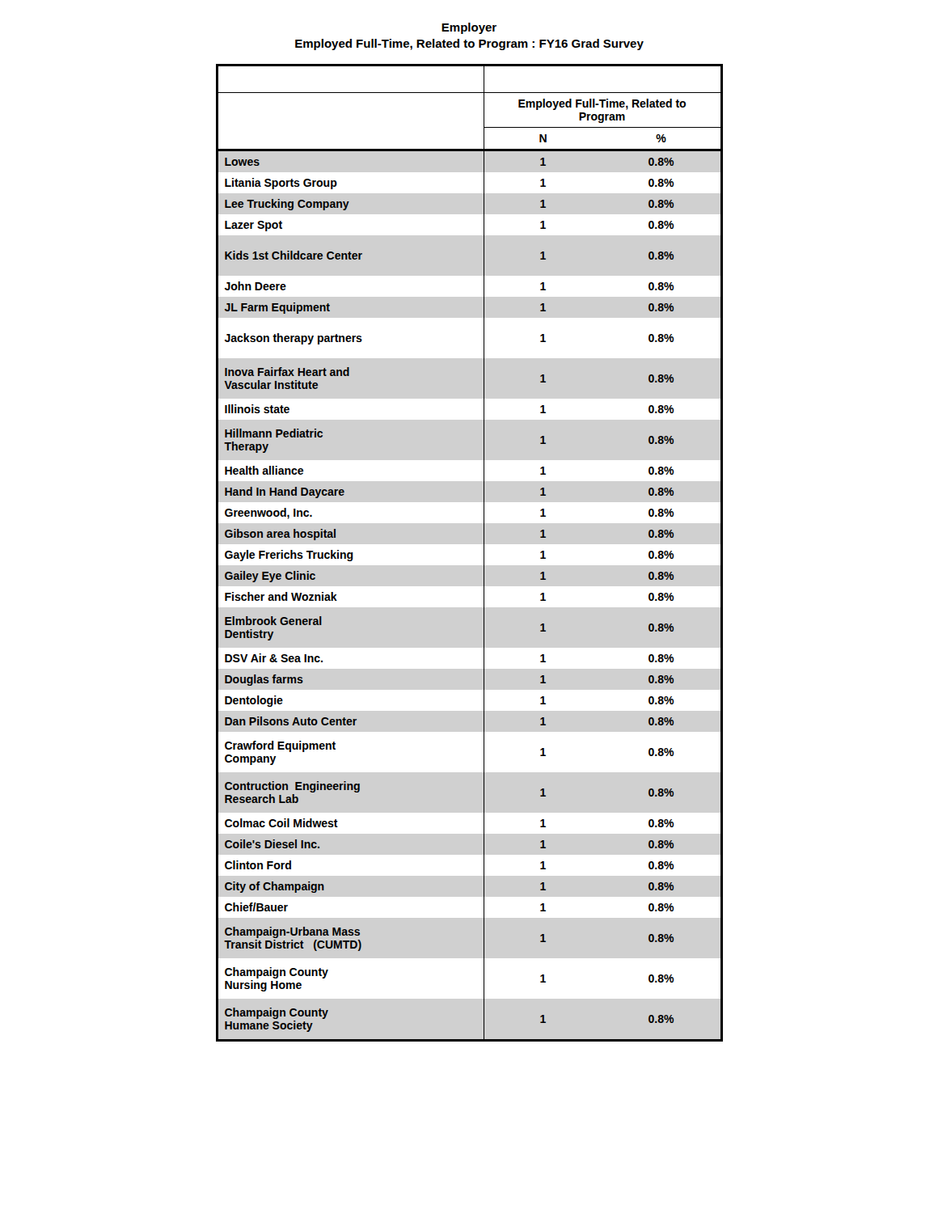Employer
Employed Full-Time, Related to Program : FY16 Grad Survey
| | Employed Full-Time, Related to Program |
| --- | --- |
| | N | % |
| Lowes | 1 | 0.8% |
| Litania Sports Group | 1 | 0.8% |
| Lee Trucking Company | 1 | 0.8% |
| Lazer Spot | 1 | 0.8% |
| Kids 1st Childcare Center | 1 | 0.8% |
| John Deere | 1 | 0.8% |
| JL Farm Equipment | 1 | 0.8% |
| Jackson therapy partners | 1 | 0.8% |
| Inova Fairfax Heart and Vascular Institute | 1 | 0.8% |
| Illinois state | 1 | 0.8% |
| Hillmann Pediatric Therapy | 1 | 0.8% |
| Health alliance | 1 | 0.8% |
| Hand In Hand Daycare | 1 | 0.8% |
| Greenwood, Inc. | 1 | 0.8% |
| Gibson area hospital | 1 | 0.8% |
| Gayle Frerichs Trucking | 1 | 0.8% |
| Gailey Eye Clinic | 1 | 0.8% |
| Fischer and Wozniak | 1 | 0.8% |
| Elmbrook General Dentistry | 1 | 0.8% |
| DSV Air & Sea Inc. | 1 | 0.8% |
| Douglas farms | 1 | 0.8% |
| Dentologie | 1 | 0.8% |
| Dan Pilsons Auto Center | 1 | 0.8% |
| Crawford Equipment Company | 1 | 0.8% |
| Contruction Engineering Research Lab | 1 | 0.8% |
| Colmac Coil Midwest | 1 | 0.8% |
| Coile's Diesel Inc. | 1 | 0.8% |
| Clinton Ford | 1 | 0.8% |
| City of Champaign | 1 | 0.8% |
| Chief/Bauer | 1 | 0.8% |
| Champaign-Urbana Mass Transit District (CUMTD) | 1 | 0.8% |
| Champaign County Nursing Home | 1 | 0.8% |
| Champaign County Humane Society | 1 | 0.8% |